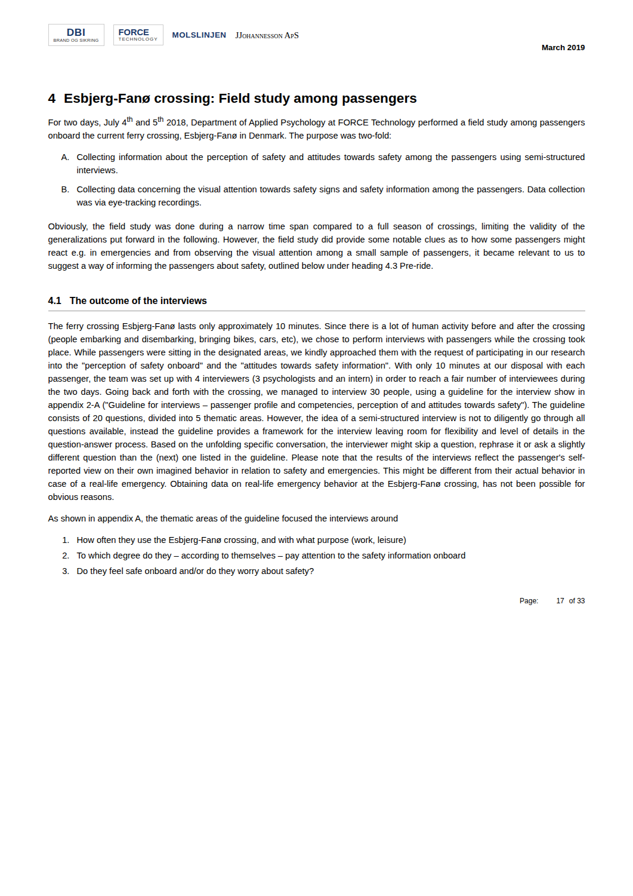DBI
BRAND OG SIKRING
FORCE
TECHNOLOGY
MOLSLINJEN
JJohannesson ApS
March 2019
4 Esbjerg-Fanø crossing: Field study among passengers
For two days, July 4th and 5th 2018, Department of Applied Psychology at FORCE Technology performed a field study among passengers onboard the current ferry crossing, Esbjerg-Fanø in Denmark. The purpose was two-fold:
Collecting information about the perception of safety and attitudes towards safety among the passengers using semi-structured interviews.
Collecting data concerning the visual attention towards safety signs and safety information among the passengers. Data collection was via eye-tracking recordings.
Obviously, the field study was done during a narrow time span compared to a full season of crossings, limiting the validity of the generalizations put forward in the following. However, the field study did provide some notable clues as to how some passengers might react e.g. in emergencies and from observing the visual attention among a small sample of passengers, it became relevant to us to suggest a way of informing the passengers about safety, outlined below under heading 4.3 Pre-ride.
4.1 The outcome of the interviews
The ferry crossing Esbjerg-Fanø lasts only approximately 10 minutes. Since there is a lot of human activity before and after the crossing (people embarking and disembarking, bringing bikes, cars, etc), we chose to perform interviews with passengers while the crossing took place. While passengers were sitting in the designated areas, we kindly approached them with the request of participating in our research into the "perception of safety onboard" and the "attitudes towards safety information". With only 10 minutes at our disposal with each passenger, the team was set up with 4 interviewers (3 psychologists and an intern) in order to reach a fair number of interviewees during the two days. Going back and forth with the crossing, we managed to interview 30 people, using a guideline for the interview show in appendix 2-A ("Guideline for interviews – passenger profile and competencies, perception of and attitudes towards safety"). The guideline consists of 20 questions, divided into 5 thematic areas. However, the idea of a semi-structured interview is not to diligently go through all questions available, instead the guideline provides a framework for the interview leaving room for flexibility and level of details in the question-answer process. Based on the unfolding specific conversation, the interviewer might skip a question, rephrase it or ask a slightly different question than the (next) one listed in the guideline. Please note that the results of the interviews reflect the passenger's self-reported view on their own imagined behavior in relation to safety and emergencies. This might be different from their actual behavior in case of a real-life emergency. Obtaining data on real-life emergency behavior at the Esbjerg-Fanø crossing, has not been possible for obvious reasons.
As shown in appendix A, the thematic areas of the guideline focused the interviews around
How often they use the Esbjerg-Fanø crossing, and with what purpose (work, leisure)
To which degree do they – according to themselves – pay attention to the safety information onboard
Do they feel safe onboard and/or do they worry about safety?
Page: 17of 33